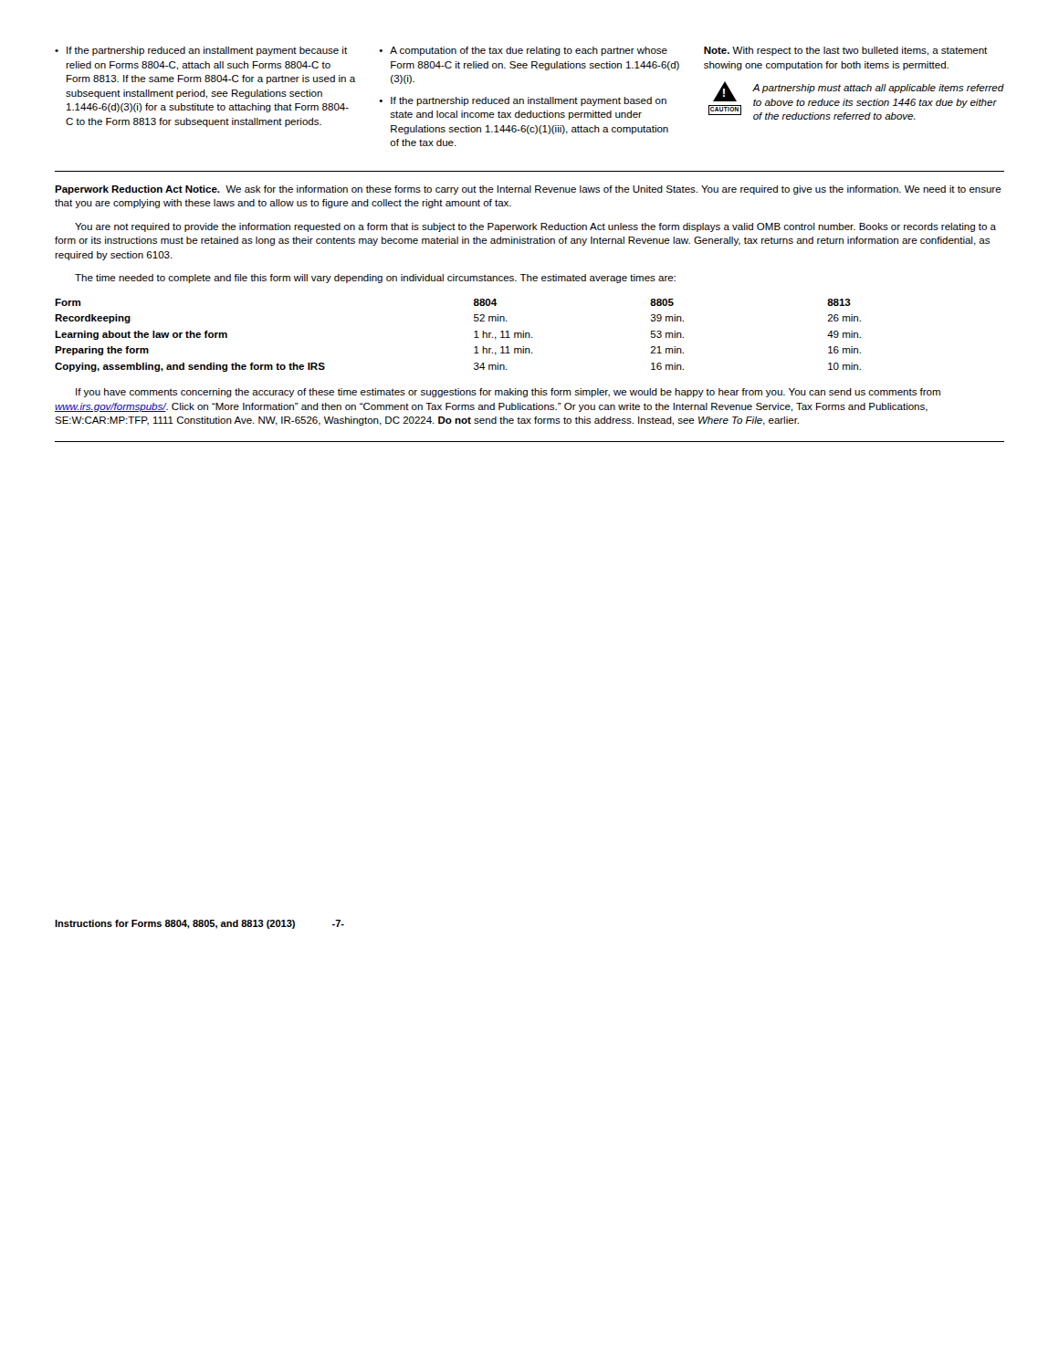If the partnership reduced an installment payment because it relied on Forms 8804-C, attach all such Forms 8804-C to Form 8813. If the same Form 8804-C for a partner is used in a subsequent installment period, see Regulations section 1.1446-6(d)(3)(i) for a substitute to attaching that Form 8804-C to the Form 8813 for subsequent installment periods.
A computation of the tax due relating to each partner whose Form 8804-C it relied on. See Regulations section 1.1446-6(d)(3)(i).
If the partnership reduced an installment payment based on state and local income tax deductions permitted under Regulations section 1.1446-6(c)(1)(iii), attach a computation of the tax due.
Note. With respect to the last two bulleted items, a statement showing one computation for both items is permitted.
CAUTION
A partnership must attach all applicable items referred to above to reduce its section 1446 tax due by either of the reductions referred to above.
Paperwork Reduction Act Notice. We ask for the information on these forms to carry out the Internal Revenue laws of the United States. You are required to give us the information. We need it to ensure that you are complying with these laws and to allow us to figure and collect the right amount of tax.
You are not required to provide the information requested on a form that is subject to the Paperwork Reduction Act unless the form displays a valid OMB control number. Books or records relating to a form or its instructions must be retained as long as their contents may become material in the administration of any Internal Revenue law. Generally, tax returns and return information are confidential, as required by section 6103.
The time needed to complete and file this form will vary depending on individual circumstances. The estimated average times are:
| Form | 8804 | 8805 | 8813 |
| --- | --- | --- | --- |
| Recordkeeping | 52 min. | 39 min. | 26 min. |
| Learning about the law or the form | 1 hr., 11 min. | 53 min. | 49 min. |
| Preparing the form | 1 hr., 11 min. | 21 min. | 16 min. |
| Copying, assembling, and sending the form to the IRS | 34 min. | 16 min. | 10 min. |
If you have comments concerning the accuracy of these time estimates or suggestions for making this form simpler, we would be happy to hear from you. You can send us comments from www.irs.gov/formspubs/. Click on “More Information” and then on “Comment on Tax Forms and Publications.” Or you can write to the Internal Revenue Service, Tax Forms and Publications, SE:W:CAR:MP:TFP, 1111 Constitution Ave. NW, IR-6526, Washington, DC 20224. Do not send the tax forms to this address. Instead, see Where To File, earlier.
Instructions for Forms 8804, 8805, and 8813 (2013)-7-